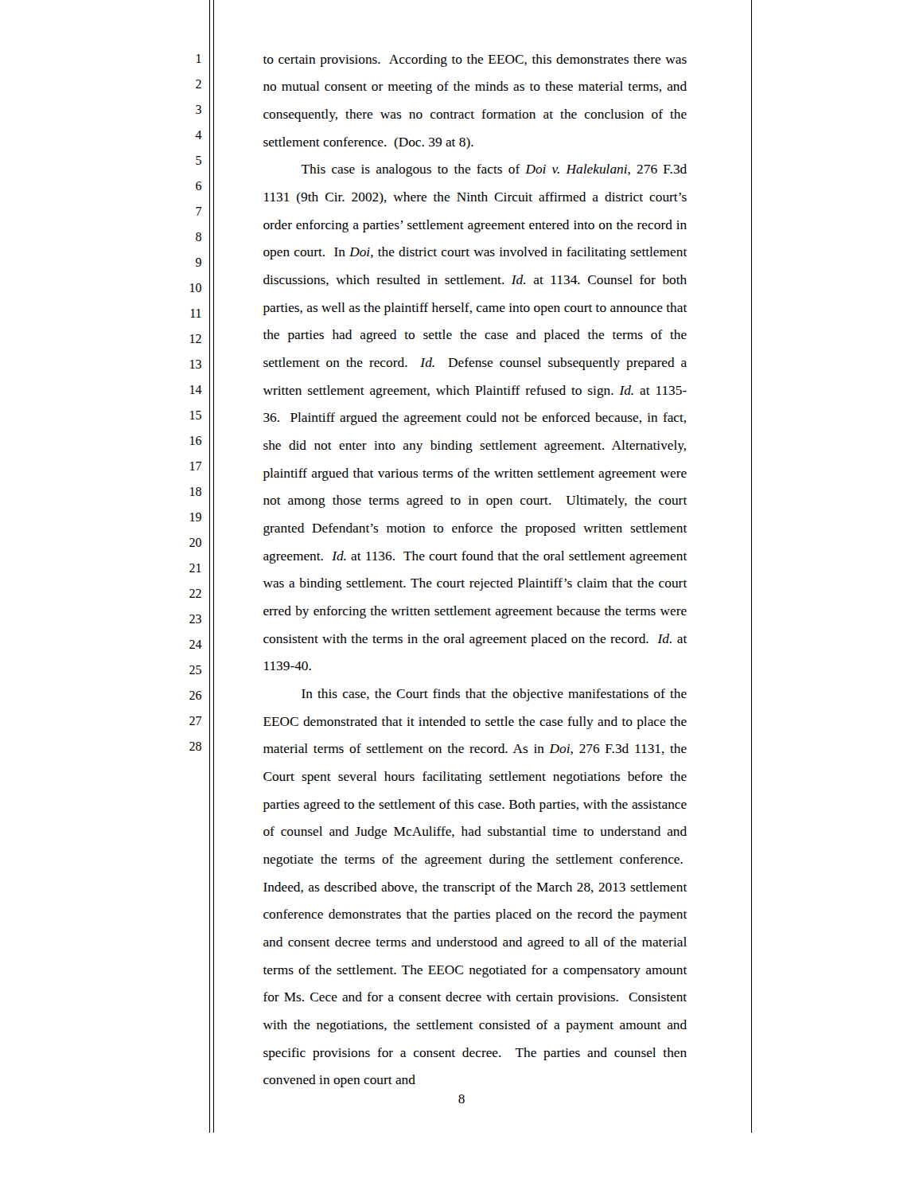1
2
3
4
5
6
7
8
9
10
11
12
13
14
15
16
17
18
19
20
21
22
23
24
25
26
27
28
to certain provisions. According to the EEOC, this demonstrates there was no mutual consent or meeting of the minds as to these material terms, and consequently, there was no contract formation at the conclusion of the settlement conference. (Doc. 39 at 8).
This case is analogous to the facts of Doi v. Halekulani, 276 F.3d 1131 (9th Cir. 2002), where the Ninth Circuit affirmed a district court’s order enforcing a parties’ settlement agreement entered into on the record in open court. In Doi, the district court was involved in facilitating settlement discussions, which resulted in settlement. Id. at 1134. Counsel for both parties, as well as the plaintiff herself, came into open court to announce that the parties had agreed to settle the case and placed the terms of the settlement on the record. Id. Defense counsel subsequently prepared a written settlement agreement, which Plaintiff refused to sign. Id. at 1135-36. Plaintiff argued the agreement could not be enforced because, in fact, she did not enter into any binding settlement agreement. Alternatively, plaintiff argued that various terms of the written settlement agreement were not among those terms agreed to in open court. Ultimately, the court granted Defendant’s motion to enforce the proposed written settlement agreement. Id. at 1136. The court found that the oral settlement agreement was a binding settlement. The court rejected Plaintiff’s claim that the court erred by enforcing the written settlement agreement because the terms were consistent with the terms in the oral agreement placed on the record. Id. at 1139-40.
In this case, the Court finds that the objective manifestations of the EEOC demonstrated that it intended to settle the case fully and to place the material terms of settlement on the record. As in Doi, 276 F.3d 1131, the Court spent several hours facilitating settlement negotiations before the parties agreed to the settlement of this case. Both parties, with the assistance of counsel and Judge McAuliffe, had substantial time to understand and negotiate the terms of the agreement during the settlement conference. Indeed, as described above, the transcript of the March 28, 2013 settlement conference demonstrates that the parties placed on the record the payment and consent decree terms and understood and agreed to all of the material terms of the settlement. The EEOC negotiated for a compensatory amount for Ms. Cece and for a consent decree with certain provisions. Consistent with the negotiations, the settlement consisted of a payment amount and specific provisions for a consent decree. The parties and counsel then convened in open court and
8